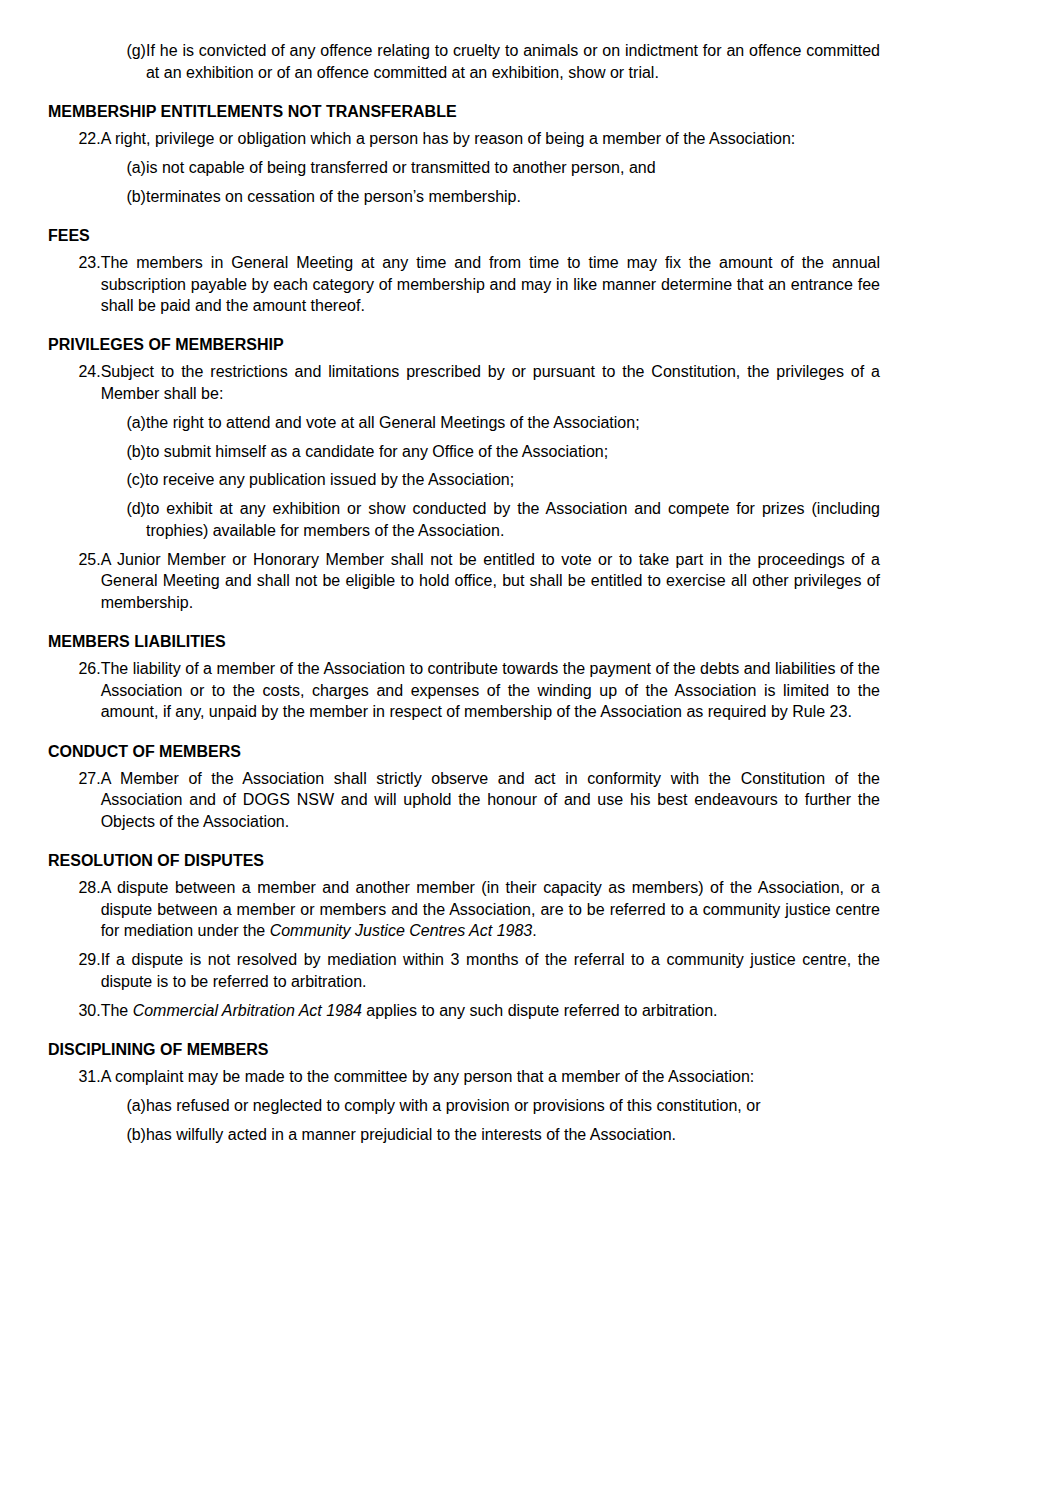(g) If he is convicted of any offence relating to cruelty to animals or on indictment for an offence committed at an exhibition or of an offence committed at an exhibition, show or trial.
Membership Entitlements Not Transferable
22. A right, privilege or obligation which a person has by reason of being a member of the Association:
(a) is not capable of being transferred or transmitted to another person, and
(b) terminates on cessation of the person’s membership.
Fees
23. The members in General Meeting at any time and from time to time may fix the amount of the annual subscription payable by each category of membership and may in like manner determine that an entrance fee shall be paid and the amount thereof.
Privileges of Membership
24. Subject to the restrictions and limitations prescribed by or pursuant to the Constitution, the privileges of a Member shall be:
(a) the right to attend and vote at all General Meetings of the Association;
(b) to submit himself as a candidate for any Office of the Association;
(c) to receive any publication issued by the Association;
(d) to exhibit at any exhibition or show conducted by the Association and compete for prizes (including trophies) available for members of the Association.
25. A Junior Member or Honorary Member shall not be entitled to vote or to take part in the proceedings of a General Meeting and shall not be eligible to hold office, but shall be entitled to exercise all other privileges of membership.
Members Liabilities
26. The liability of a member of the Association to contribute towards the payment of the debts and liabilities of the Association or to the costs, charges and expenses of the winding up of the Association is limited to the amount, if any, unpaid by the member in respect of membership of the Association as required by Rule 23.
Conduct of Members
27. A Member of the Association shall strictly observe and act in conformity with the Constitution of the Association and of DOGS NSW and will uphold the honour of and use his best endeavours to further the Objects of the Association.
Resolution of Disputes
28. A dispute between a member and another member (in their capacity as members) of the Association, or a dispute between a member or members and the Association, are to be referred to a community justice centre for mediation under the Community Justice Centres Act 1983.
29. If a dispute is not resolved by mediation within 3 months of the referral to a community justice centre, the dispute is to be referred to arbitration.
30. The Commercial Arbitration Act 1984 applies to any such dispute referred to arbitration.
Disciplining of Members
31. A complaint may be made to the committee by any person that a member of the Association:
(a) has refused or neglected to comply with a provision or provisions of this constitution, or
(b) has wilfully acted in a manner prejudicial to the interests of the Association.